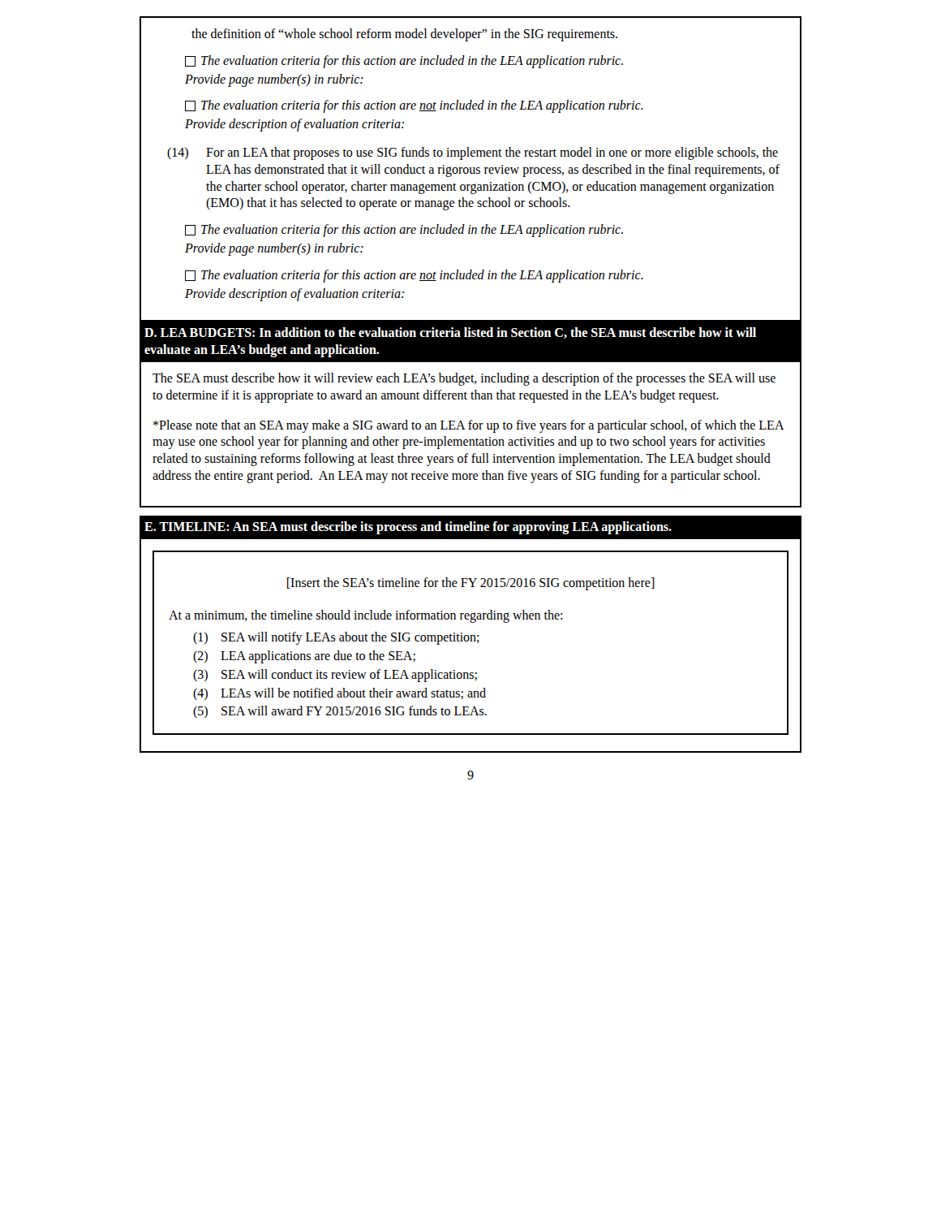the definition of “whole school reform model developer” in the SIG requirements.
The evaluation criteria for this action are included in the LEA application rubric.
Provide page number(s) in rubric:
The evaluation criteria for this action are not included in the LEA application rubric.
Provide description of evaluation criteria:
(14)
For an LEA that proposes to use SIG funds to implement the restart model in one or more eligible schools, the LEA has demonstrated that it will conduct a rigorous review process, as described in the final requirements, of the charter school operator, charter management organization (CMO), or education management organization (EMO) that it has selected to operate or manage the school or schools.
The evaluation criteria for this action are included in the LEA application rubric.
Provide page number(s) in rubric:
The evaluation criteria for this action are not included in the LEA application rubric.
Provide description of evaluation criteria:
D. LEA BUDGETS: In addition to the evaluation criteria listed in Section C, the SEA must describe how it will evaluate an LEA’s budget and application.
The SEA must describe how it will review each LEA’s budget, including a description of the processes the SEA will use to determine if it is appropriate to award an amount different than that requested in the LEA’s budget request.
*Please note that an SEA may make a SIG award to an LEA for up to five years for a particular school, of which the LEA may use one school year for planning and other pre-implementation activities and up to two school years for activities related to sustaining reforms following at least three years of full intervention implementation. The LEA budget should address the entire grant period. An LEA may not receive more than five years of SIG funding for a particular school.
E. TIMELINE: An SEA must describe its process and timeline for approving LEA applications.
[Insert the SEA’s timeline for the FY 2015/2016 SIG competition here]
At a minimum, the timeline should include information regarding when the:
SEA will notify LEAs about the SIG competition;
LEA applications are due to the SEA;
SEA will conduct its review of LEA applications;
LEAs will be notified about their award status; and
SEA will award FY 2015/2016 SIG funds to LEAs.
9